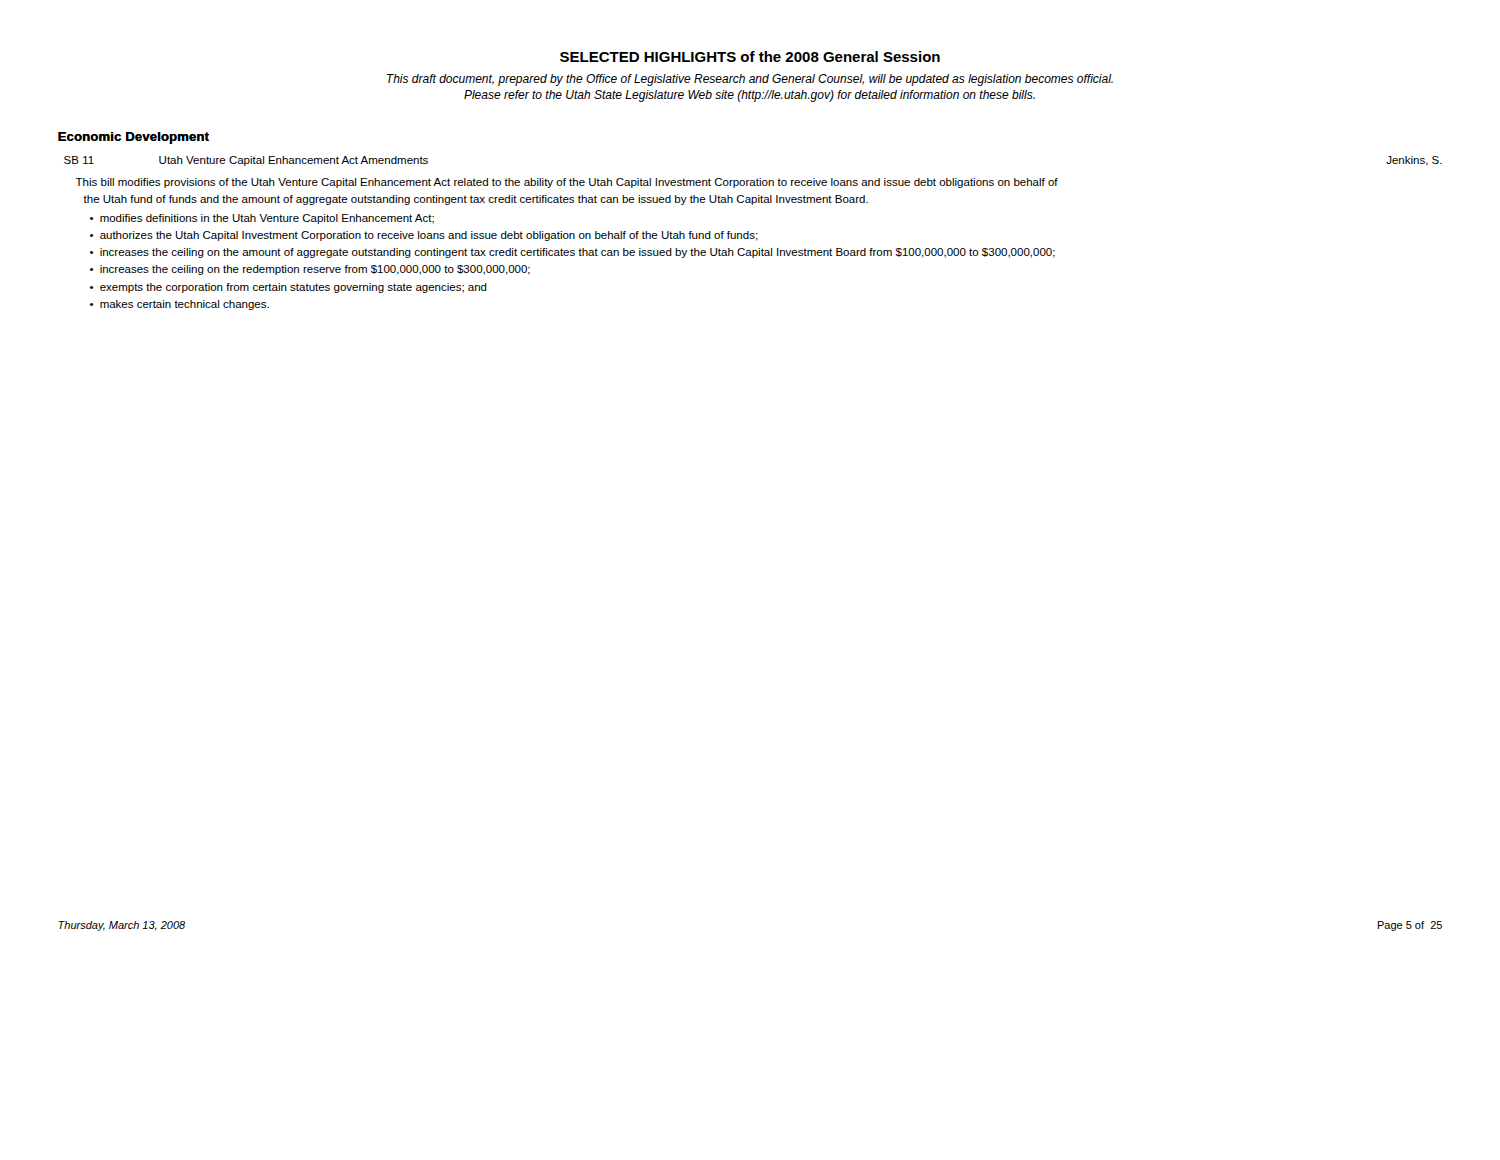SELECTED HIGHLIGHTS of the 2008 General Session
This draft document, prepared by the Office of Legislative Research and General Counsel, will be updated as legislation becomes official.
Please refer to the Utah State Legislature Web site (http://le.utah.gov) for detailed information on these bills.
Economic Development
SB 11 Utah Venture Capital Enhancement Act Amendments Jenkins, S.
This bill modifies provisions of the Utah Venture Capital Enhancement Act related to the ability of the Utah Capital Investment Corporation to receive loans and issue debt obligations on behalf of the Utah fund of funds and the amount of aggregate outstanding contingent tax credit certificates that can be issued by the Utah Capital Investment Board.
modifies definitions in the Utah Venture Capitol Enhancement Act;
authorizes the Utah Capital Investment Corporation to receive loans and issue debt obligation on behalf of the Utah fund of funds;
increases the ceiling on the amount of aggregate outstanding contingent tax credit certificates that can be issued by the Utah Capital Investment Board from $100,000,000 to $300,000,000;
increases the ceiling on the redemption reserve from $100,000,000 to $300,000,000;
exempts the corporation from certain statutes governing state agencies; and
makes certain technical changes.
Thursday, March 13, 2008 Page 5 of 25